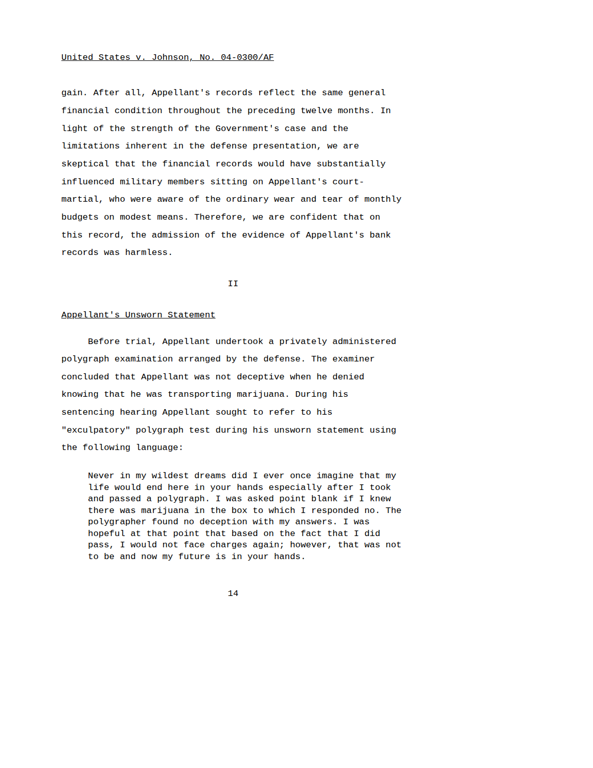United States v. Johnson, No. 04-0300/AF
gain. After all, Appellant's records reflect the same general financial condition throughout the preceding twelve months. In light of the strength of the Government's case and the limitations inherent in the defense presentation, we are skeptical that the financial records would have substantially influenced military members sitting on Appellant's court-martial, who were aware of the ordinary wear and tear of monthly budgets on modest means. Therefore, we are confident that on this record, the admission of the evidence of Appellant's bank records was harmless.
II
Appellant's Unsworn Statement
Before trial, Appellant undertook a privately administered polygraph examination arranged by the defense. The examiner concluded that Appellant was not deceptive when he denied knowing that he was transporting marijuana. During his sentencing hearing Appellant sought to refer to his "exculpatory" polygraph test during his unsworn statement using the following language:
Never in my wildest dreams did I ever once imagine that my life would end here in your hands especially after I took and passed a polygraph. I was asked point blank if I knew there was marijuana in the box to which I responded no. The polygrapher found no deception with my answers. I was hopeful at that point that based on the fact that I did pass, I would not face charges again; however, that was not to be and now my future is in your hands.
14